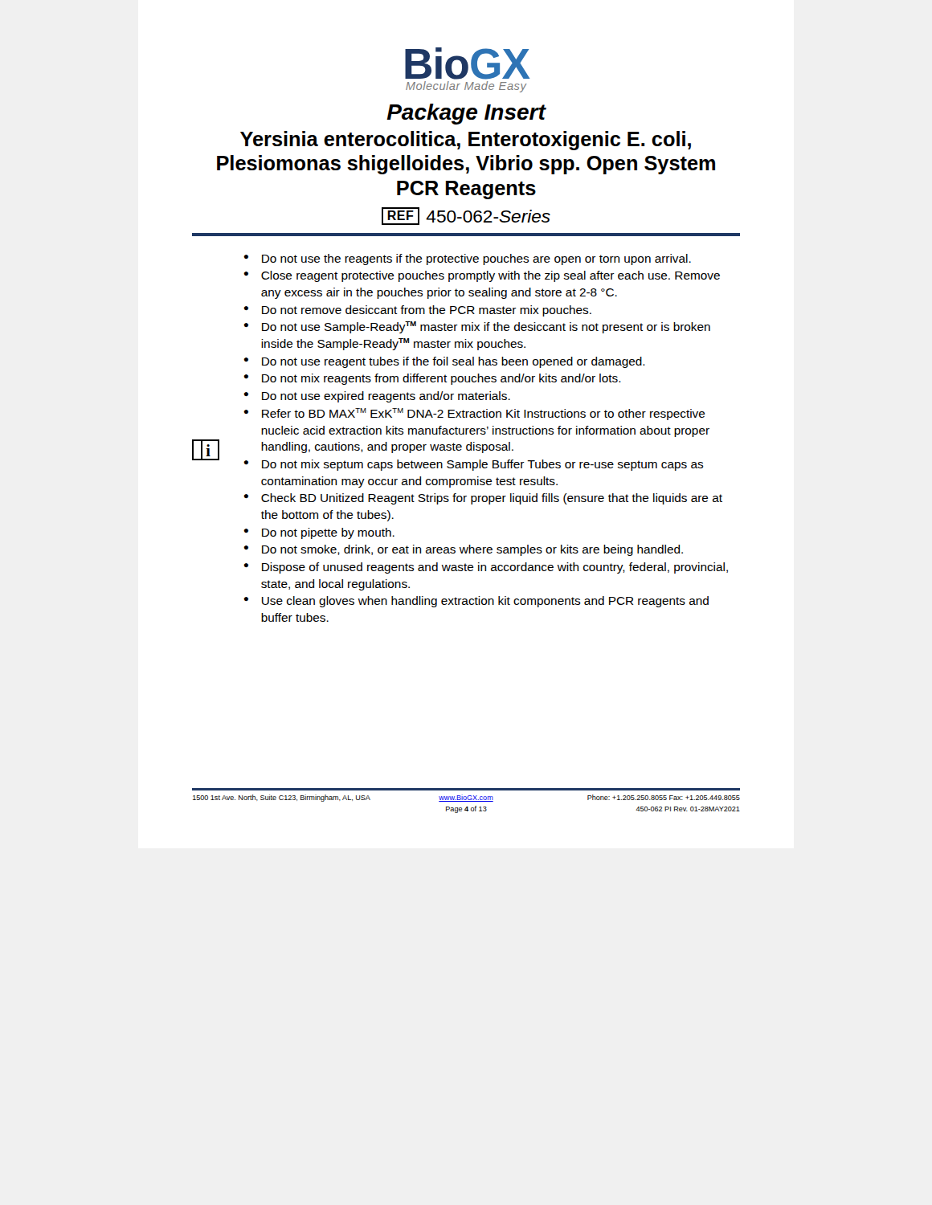BioGX
Molecular Made Easy
Package Insert
Yersinia enterocolitica, Enterotoxigenic E. coli, Plesiomonas shigelloides, Vibrio spp. Open System PCR Reagents
REF 450-062-Series
Do not use the reagents if the protective pouches are open or torn upon arrival.
Close reagent protective pouches promptly with the zip seal after each use. Remove any excess air in the pouches prior to sealing and store at 2-8 °C.
Do not remove desiccant from the PCR master mix pouches.
Do not use Sample-ReadyTM master mix if the desiccant is not present or is broken inside the Sample-ReadyTM master mix pouches.
Do not use reagent tubes if the foil seal has been opened or damaged.
Do not mix reagents from different pouches and/or kits and/or lots.
Do not use expired reagents and/or materials.
Refer to BD MAXTM ExKTM DNA-2 Extraction Kit Instructions or to other respective nucleic acid extraction kits manufacturers’ instructions for information about proper handling, cautions, and proper waste disposal.
Do not mix septum caps between Sample Buffer Tubes or re-use septum caps as contamination may occur and compromise test results.
Check BD Unitized Reagent Strips for proper liquid fills (ensure that the liquids are at the bottom of the tubes).
Do not pipette by mouth.
Do not smoke, drink, or eat in areas where samples or kits are being handled.
Dispose of unused reagents and waste in accordance with country, federal, provincial, state, and local regulations.
Use clean gloves when handling extraction kit components and PCR reagents and buffer tubes.
1500 1st Ave. North, Suite C123, Birmingham, AL, USA
www.BioGX.com
Phone: +1.205.250.8055 Fax: +1.205.449.8055
Page 4 of 13
450-062 PI Rev. 01-28MAY2021